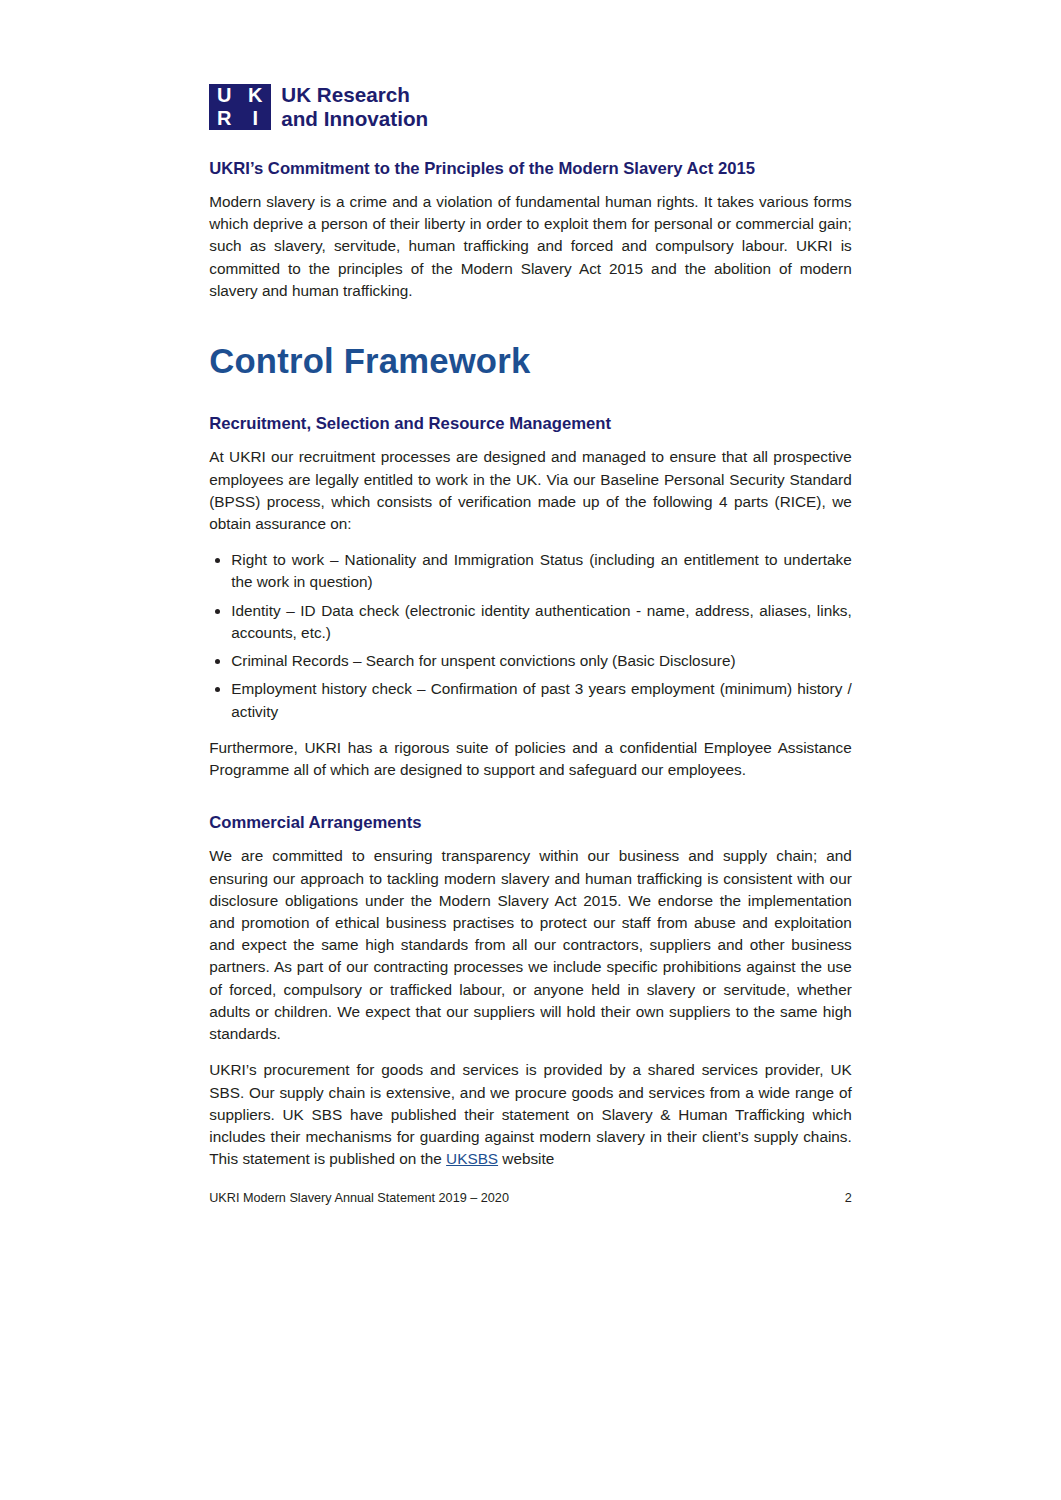UKRI
UK Research
and Innovation
UKRI’s Commitment to the Principles of the Modern Slavery Act 2015
Modern slavery is a crime and a violation of fundamental human rights. It takes various forms which deprive a person of their liberty in order to exploit them for personal or commercial gain; such as slavery, servitude, human trafficking and forced and compulsory labour. UKRI is committed to the principles of the Modern Slavery Act 2015 and the abolition of modern slavery and human trafficking.
Control Framework
Recruitment, Selection and Resource Management
At UKRI our recruitment processes are designed and managed to ensure that all prospective employees are legally entitled to work in the UK. Via our Baseline Personal Security Standard (BPSS) process, which consists of verification made up of the following 4 parts (RICE), we obtain assurance on:
Right to work – Nationality and Immigration Status (including an entitlement to undertake the work in question)
Identity – ID Data check (electronic identity authentication - name, address, aliases, links, accounts, etc.)
Criminal Records – Search for unspent convictions only (Basic Disclosure)
Employment history check – Confirmation of past 3 years employment (minimum) history / activity
Furthermore, UKRI has a rigorous suite of policies and a confidential Employee Assistance Programme all of which are designed to support and safeguard our employees.
Commercial Arrangements
We are committed to ensuring transparency within our business and supply chain; and ensuring our approach to tackling modern slavery and human trafficking is consistent with our disclosure obligations under the Modern Slavery Act 2015. We endorse the implementation and promotion of ethical business practises to protect our staff from abuse and exploitation and expect the same high standards from all our contractors, suppliers and other business partners. As part of our contracting processes we include specific prohibitions against the use of forced, compulsory or trafficked labour, or anyone held in slavery or servitude, whether adults or children. We expect that our suppliers will hold their own suppliers to the same high standards.
UKRI’s procurement for goods and services is provided by a shared services provider, UK SBS. Our supply chain is extensive, and we procure goods and services from a wide range of suppliers. UK SBS have published their statement on Slavery & Human Trafficking which includes their mechanisms for guarding against modern slavery in their client’s supply chains. This statement is published on the UKSBS website
UKRI Modern Slavery Annual Statement 2019 – 2020 2